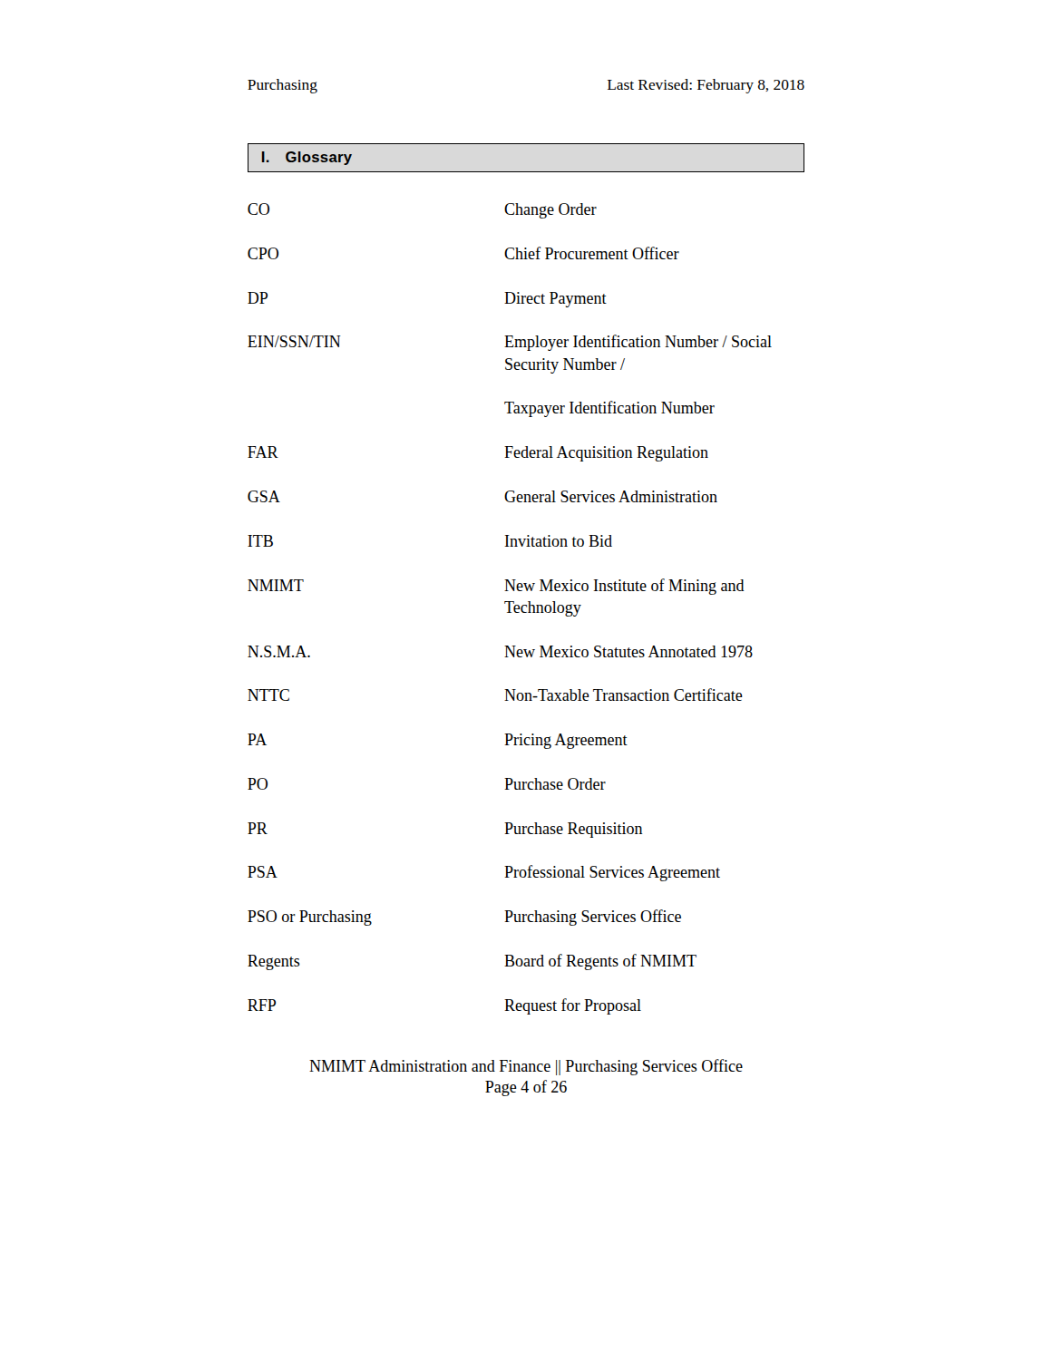Purchasing
Last Revised: February 8, 2018
I. Glossary
CO
Change Order
CPO
Chief Procurement Officer
DP
Direct Payment
EIN/SSN/TIN
Employer Identification Number / Social Security Number / Taxpayer Identification Number
FAR
Federal Acquisition Regulation
GSA
General Services Administration
ITB
Invitation to Bid
NMIMT
New Mexico Institute of Mining and Technology
N.S.M.A.
New Mexico Statutes Annotated 1978
NTTC
Non-Taxable Transaction Certificate
PA
Pricing Agreement
PO
Purchase Order
PR
Purchase Requisition
PSA
Professional Services Agreement
PSO or Purchasing
Purchasing Services Office
Regents
Board of Regents of NMIMT
RFP
Request for Proposal
NMIMT Administration and Finance || Purchasing Services Office
Page 4 of 26